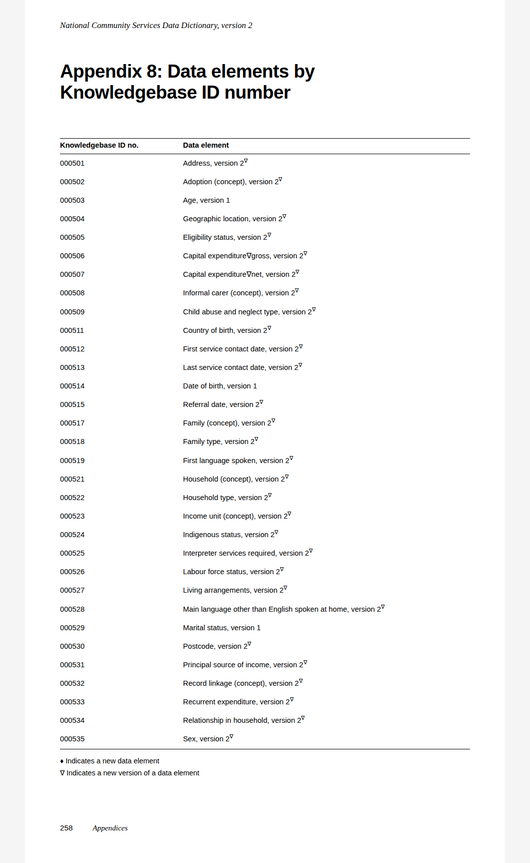National Community Services Data Dictionary, version 2
Appendix 8: Data elements by
Knowledgebase ID number
| Knowledgebase ID no. | Data element |
| --- | --- |
| 000501 | Address, version 2 ∇ |
| 000502 | Adoption (concept), version 2 ∇ |
| 000503 | Age, version 1 |
| 000504 | Geographic location, version 2 ∇ |
| 000505 | Eligibility status, version 2 ∇ |
| 000506 | Capital expenditure ∇ gross, version 2 ∇ |
| 000507 | Capital expenditure ∇ net, version 2 ∇ |
| 000508 | Informal carer (concept), version 2 ∇ |
| 000509 | Child abuse and neglect type, version 2 ∇ |
| 000511 | Country of birth, version 2 ∇ |
| 000512 | First service contact date, version 2 ∇ |
| 000513 | Last service contact date, version 2 ∇ |
| 000514 | Date of birth, version 1 |
| 000515 | Referral date, version 2 ∇ |
| 000517 | Family (concept), version 2 ∇ |
| 000518 | Family type, version 2 ∇ |
| 000519 | First language spoken, version 2 ∇ |
| 000521 | Household (concept), version 2 ∇ |
| 000522 | Household type, version 2 ∇ |
| 000523 | Income unit (concept), version 2 ∇ |
| 000524 | Indigenous status, version 2 ∇ |
| 000525 | Interpreter services required, version 2 ∇ |
| 000526 | Labour force status, version 2 ∇ |
| 000527 | Living arrangements, version 2 ∇ |
| 000528 | Main language other than English spoken at home, version 2 ∇ |
| 000529 | Marital status, version 1 |
| 000530 | Postcode, version 2 ∇ |
| 000531 | Principal source of income, version 2 ∇ |
| 000532 | Record linkage (concept), version 2 ∇ |
| 000533 | Recurrent expenditure, version 2 ∇ |
| 000534 | Relationship in household, version 2 ∇ |
| 000535 | Sex, version 2 ∇ |
♦ Indicates a new data element
∇ Indicates a new version of a data element
258 Appendices